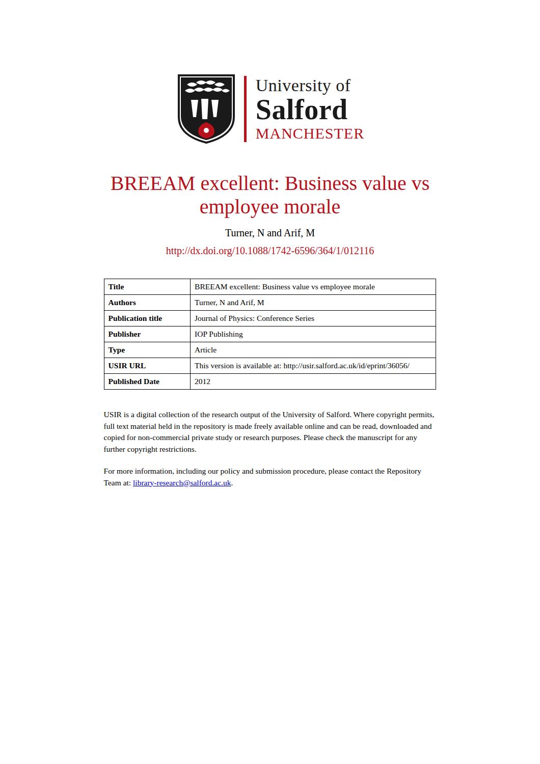University of
Salford
MANCHESTER
BREEAM excellent: Business value vs
employee morale
Turner, N and Arif, M
http://dx.doi.org/10.1088/1742-6596/364/1/012116
| Title | BREEAM excellent: Business value vs employee morale |
| Authors | Turner, N and Arif, M |
| Publication title | Journal of Physics: Conference Series |
| Publisher | IOP Publishing |
| Type | Article |
| USIR URL | This version is available at: http://usir.salford.ac.uk/id/eprint/36056/ |
| Published Date | 2012 |
USIR is a digital collection of the research output of the University of Salford. Where copyright permits, full text material held in the repository is made freely available online and can be read, downloaded and copied for non-commercial private study or research purposes. Please check the manuscript for any further copyright restrictions.
For more information, including our policy and submission procedure, please contact the Repository Team at: library-research@salford.ac.uk.